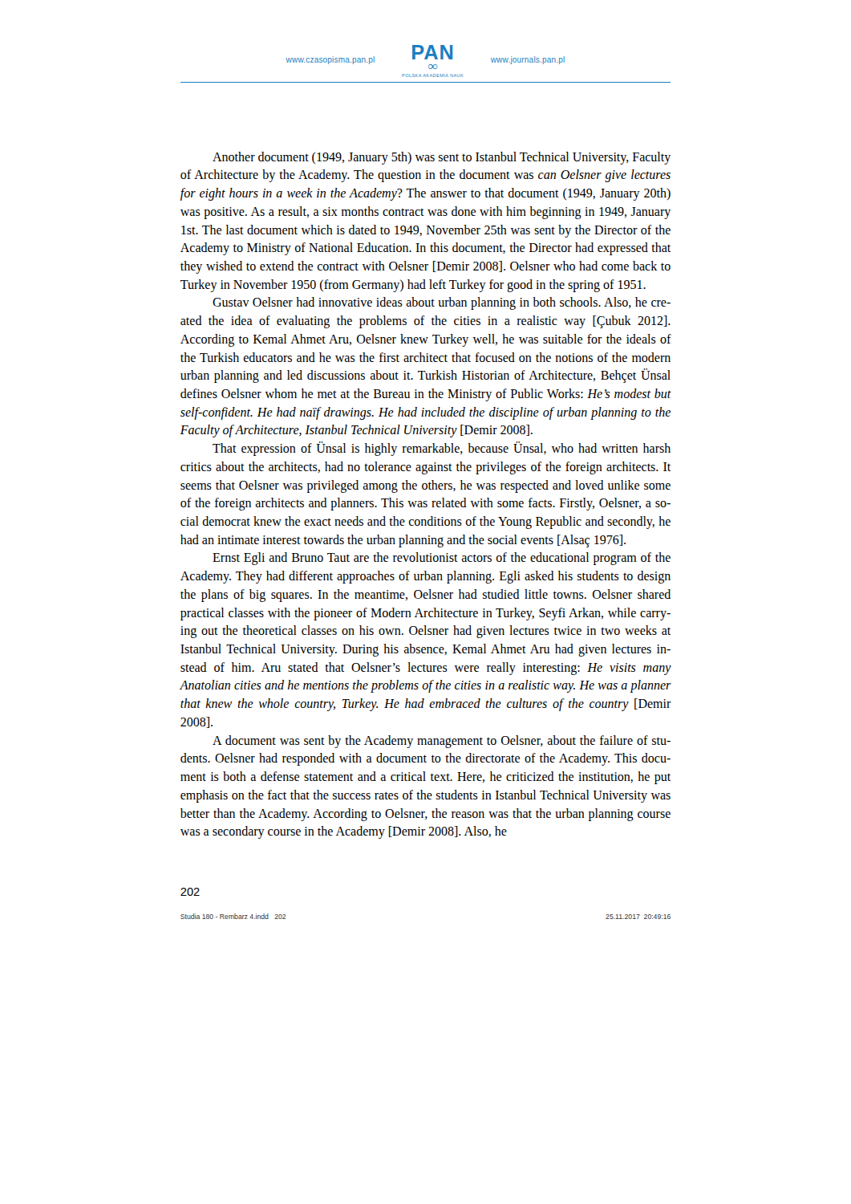www.czasopisma.pan.pl PAN ∞ POLSKA AKADEMIA NAUK www.journals.pan.pl
Another document (1949, January 5th) was sent to Istanbul Technical University, Faculty of Architecture by the Academy. The question in the document was can Oelsner give lectures for eight hours in a week in the Academy? The answer to that document (1949, January 20th) was positive. As a result, a six months contract was done with him beginning in 1949, January 1st. The last document which is dated to 1949, November 25th was sent by the Director of the Academy to Ministry of National Education. In this document, the Director had expressed that they wished to extend the contract with Oelsner [Demir 2008]. Oelsner who had come back to Turkey in November 1950 (from Germany) had left Turkey for good in the spring of 1951.
Gustav Oelsner had innovative ideas about urban planning in both schools. Also, he created the idea of evaluating the problems of the cities in a realistic way [Çubuk 2012]. According to Kemal Ahmet Aru, Oelsner knew Turkey well, he was suitable for the ideals of the Turkish educators and he was the first architect that focused on the notions of the modern urban planning and led discussions about it. Turkish Historian of Architecture, Behçet Ünsal defines Oelsner whom he met at the Bureau in the Ministry of Public Works: He’s modest but self-confident. He had naïf drawings. He had included the discipline of urban planning to the Faculty of Architecture, Istanbul Technical University [Demir 2008].
That expression of Ünsal is highly remarkable, because Ünsal, who had written harsh critics about the architects, had no tolerance against the privileges of the foreign architects. It seems that Oelsner was privileged among the others, he was respected and loved unlike some of the foreign architects and planners. This was related with some facts. Firstly, Oelsner, a social democrat knew the exact needs and the conditions of the Young Republic and secondly, he had an intimate interest towards the urban planning and the social events [Alsaç 1976].
Ernst Egli and Bruno Taut are the revolutionist actors of the educational program of the Academy. They had different approaches of urban planning. Egli asked his students to design the plans of big squares. In the meantime, Oelsner had studied little towns. Oelsner shared practical classes with the pioneer of Modern Architecture in Turkey, Seyfi Arkan, while carrying out the theoretical classes on his own. Oelsner had given lectures twice in two weeks at Istanbul Technical University. During his absence, Kemal Ahmet Aru had given lectures instead of him. Aru stated that Oelsner’s lectures were really interesting: He visits many Anatolian cities and he mentions the problems of the cities in a realistic way. He was a planner that knew the whole country, Turkey. He had embraced the cultures of the country [Demir 2008].
A document was sent by the Academy management to Oelsner, about the failure of students. Oelsner had responded with a document to the directorate of the Academy. This document is both a defense statement and a critical text. Here, he criticized the institution, he put emphasis on the fact that the success rates of the students in Istanbul Technical University was better than the Academy. According to Oelsner, the reason was that the urban planning course was a secondary course in the Academy [Demir 2008]. Also, he
202
Studia 180 - Rembarz 4.indd 202 25.11.2017 20:49:16